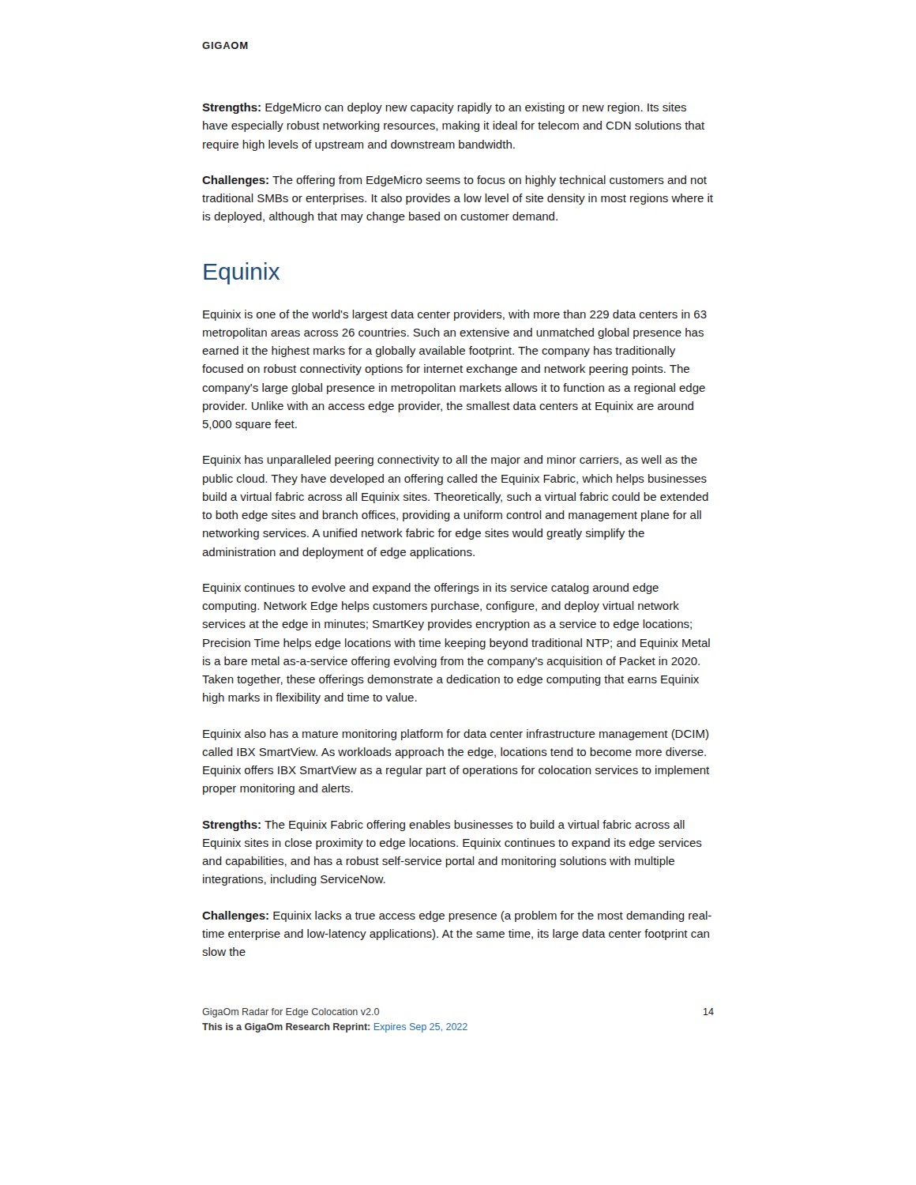GIGAOM
Strengths: EdgeMicro can deploy new capacity rapidly to an existing or new region. Its sites have especially robust networking resources, making it ideal for telecom and CDN solutions that require high levels of upstream and downstream bandwidth.
Challenges: The offering from EdgeMicro seems to focus on highly technical customers and not traditional SMBs or enterprises. It also provides a low level of site density in most regions where it is deployed, although that may change based on customer demand.
Equinix
Equinix is one of the world's largest data center providers, with more than 229 data centers in 63 metropolitan areas across 26 countries. Such an extensive and unmatched global presence has earned it the highest marks for a globally available footprint. The company has traditionally focused on robust connectivity options for internet exchange and network peering points. The company's large global presence in metropolitan markets allows it to function as a regional edge provider. Unlike with an access edge provider, the smallest data centers at Equinix are around 5,000 square feet.
Equinix has unparalleled peering connectivity to all the major and minor carriers, as well as the public cloud. They have developed an offering called the Equinix Fabric, which helps businesses build a virtual fabric across all Equinix sites. Theoretically, such a virtual fabric could be extended to both edge sites and branch offices, providing a uniform control and management plane for all networking services. A unified network fabric for edge sites would greatly simplify the administration and deployment of edge applications.
Equinix continues to evolve and expand the offerings in its service catalog around edge computing. Network Edge helps customers purchase, configure, and deploy virtual network services at the edge in minutes; SmartKey provides encryption as a service to edge locations; Precision Time helps edge locations with time keeping beyond traditional NTP; and Equinix Metal is a bare metal as-a-service offering evolving from the company's acquisition of Packet in 2020. Taken together, these offerings demonstrate a dedication to edge computing that earns Equinix high marks in flexibility and time to value.
Equinix also has a mature monitoring platform for data center infrastructure management (DCIM) called IBX SmartView. As workloads approach the edge, locations tend to become more diverse. Equinix offers IBX SmartView as a regular part of operations for colocation services to implement proper monitoring and alerts.
Strengths: The Equinix Fabric offering enables businesses to build a virtual fabric across all Equinix sites in close proximity to edge locations. Equinix continues to expand its edge services and capabilities, and has a robust self-service portal and monitoring solutions with multiple integrations, including ServiceNow.
Challenges: Equinix lacks a true access edge presence (a problem for the most demanding real-time enterprise and low-latency applications). At the same time, its large data center footprint can slow the
GigaOm Radar for Edge Colocation v2.0
This is a GigaOm Research Reprint: Expires Sep 25, 2022
14